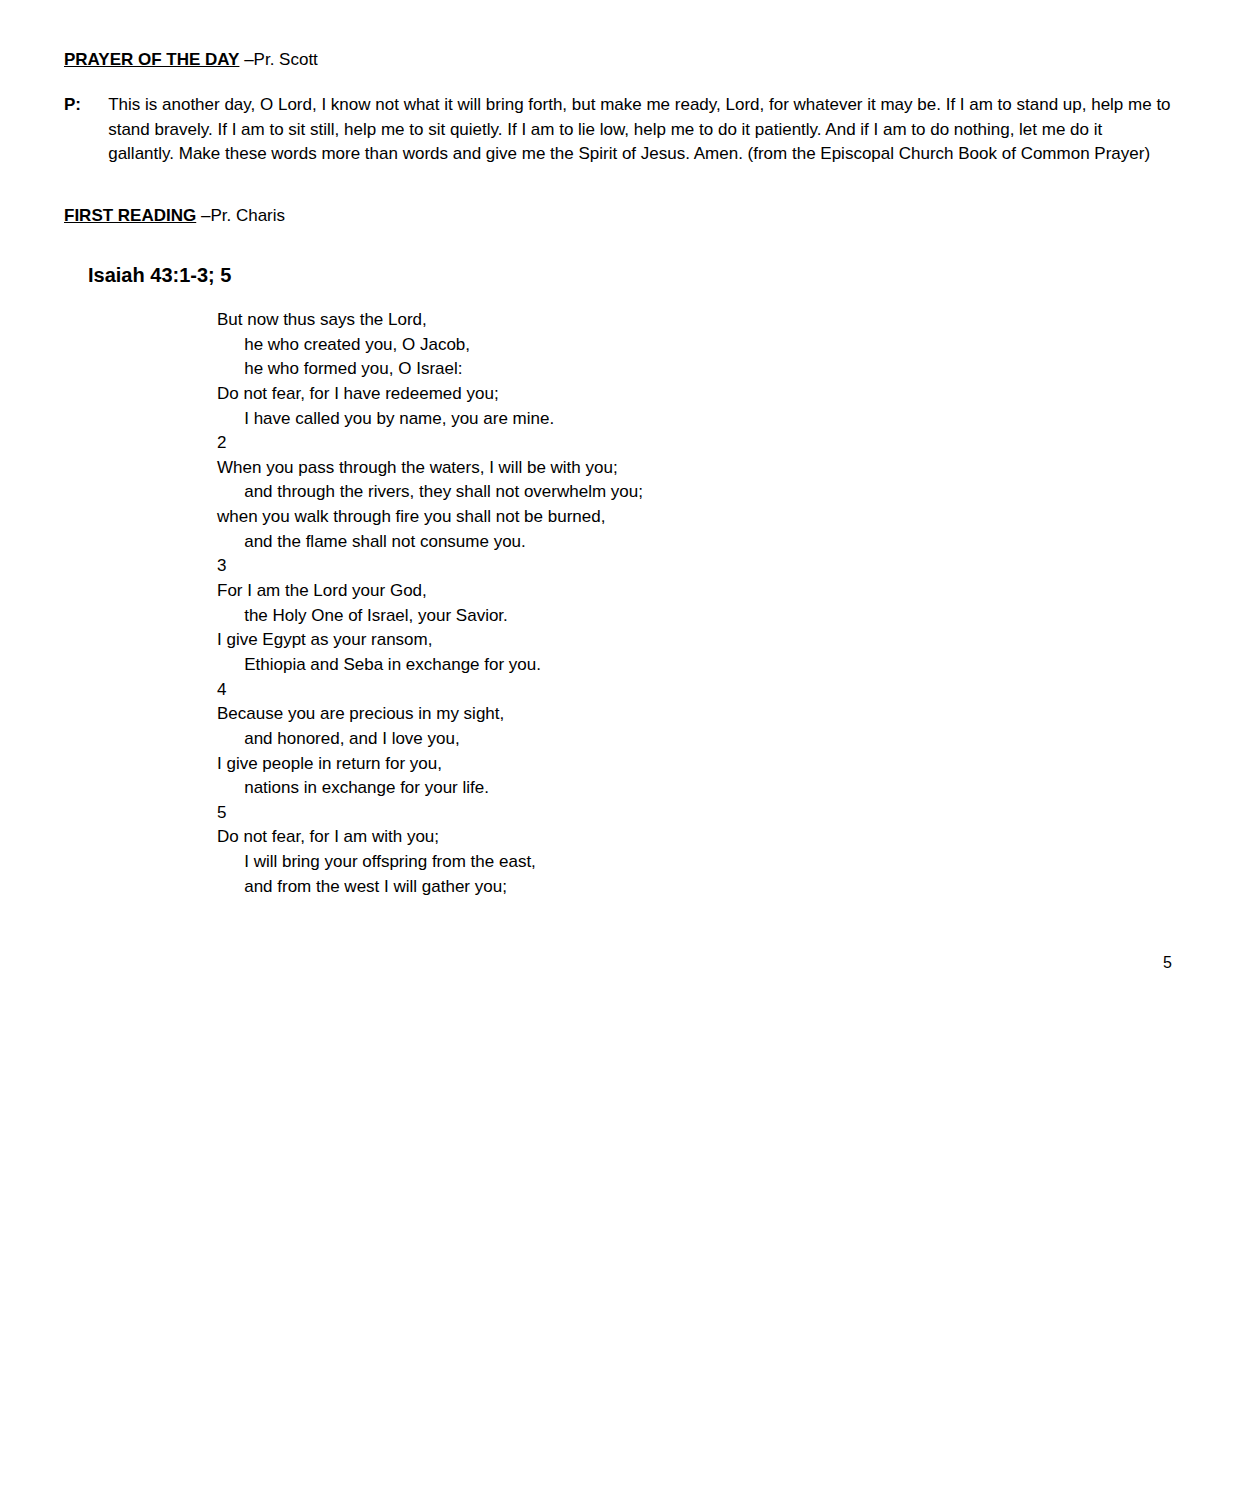PRAYER OF THE DAY –Pr. Scott
P:
This is another day, O Lord, I know not what it will bring forth, but make me ready, Lord, for whatever it may be. If I am to stand up, help me to stand bravely. If I am to sit still, help me to sit quietly. If I am to lie low, help me to do it patiently. And if I am to do nothing, let me do it gallantly. Make these words more than words and give me the Spirit of Jesus. Amen. (from the Episcopal Church Book of Common Prayer)
FIRST READING –Pr. Charis
Isaiah 43:1-3; 5
But now thus says the Lord,
he who created you, O Jacob,
he who formed you, O Israel:
Do not fear, for I have redeemed you;
I have called you by name, you are mine.
2
When you pass through the waters, I will be with you;
and through the rivers, they shall not overwhelm you;
when you walk through fire you shall not be burned,
and the flame shall not consume you.
3
For I am the Lord your God,
the Holy One of Israel, your Savior.
I give Egypt as your ransom,
Ethiopia and Seba in exchange for you.
4
Because you are precious in my sight,
and honored, and I love you,
I give people in return for you,
nations in exchange for your life.
5
Do not fear, for I am with you;
I will bring your offspring from the east,
and from the west I will gather you;
5